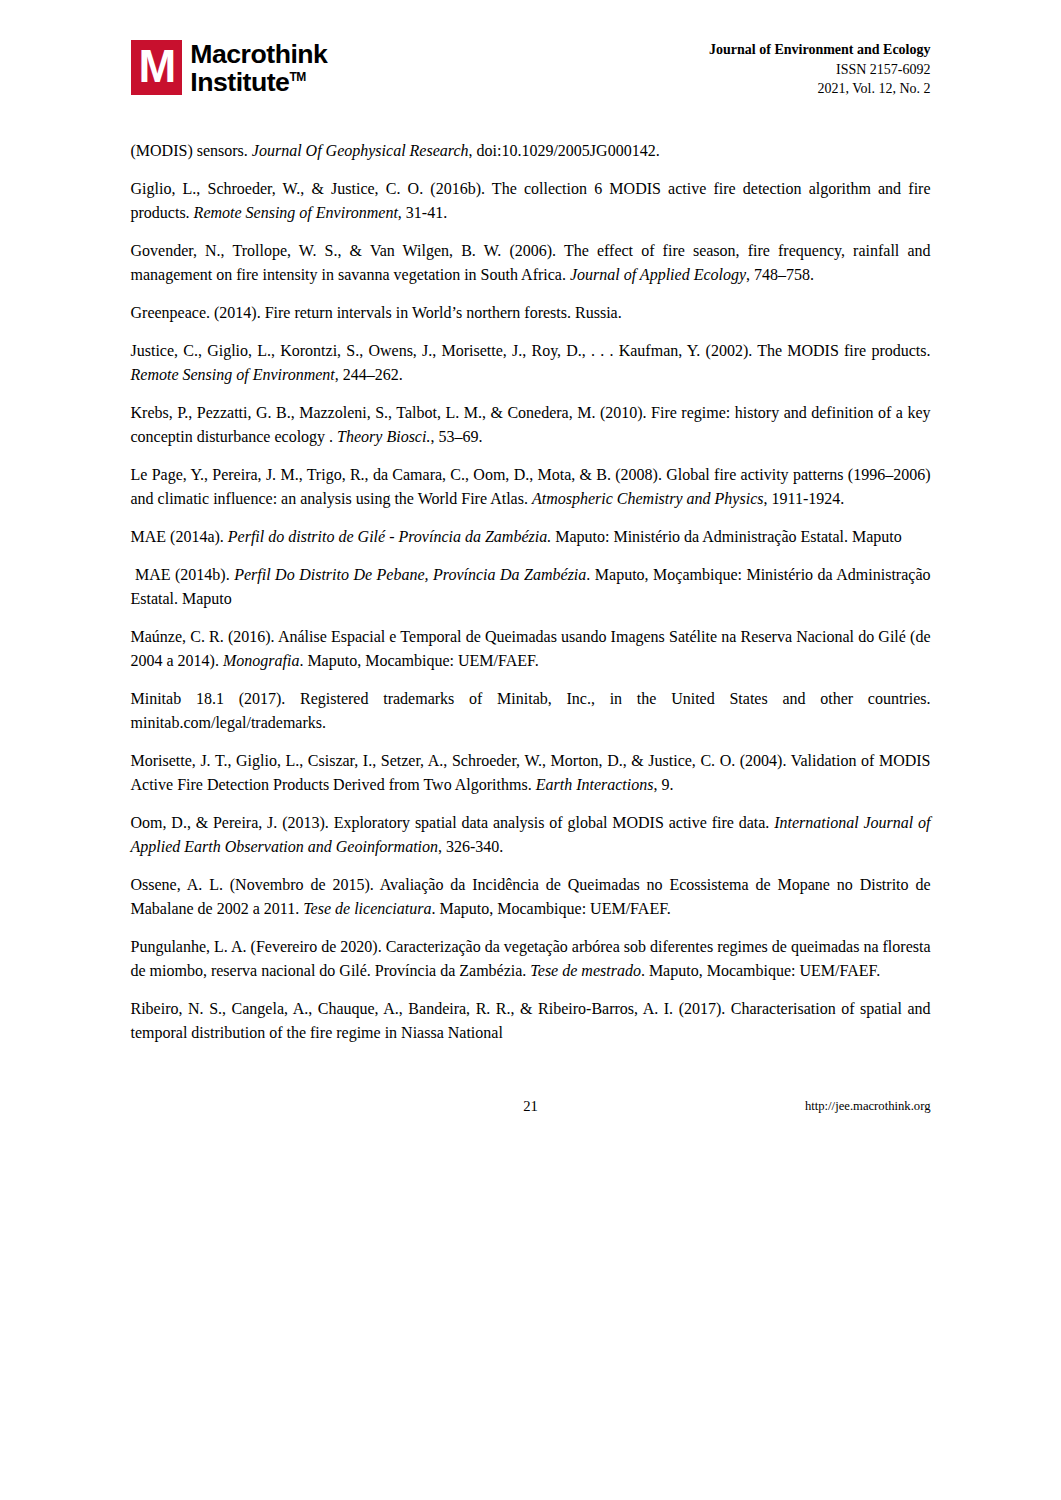M
Macrothink
InstituteTM
Journal of Environment and Ecology
ISSN 2157-6092
2021, Vol. 12, No. 2
(MODIS) sensors. Journal Of Geophysical Research, doi:10.1029/2005JG000142.
Giglio, L., Schroeder, W., & Justice, C. O. (2016b). The collection 6 MODIS active fire detection algorithm and fire products. Remote Sensing of Environment, 31-41.
Govender, N., Trollope, W. S., & Van Wilgen, B. W. (2006). The effect of fire season, fire frequency, rainfall and management on fire intensity in savanna vegetation in South Africa. Journal of Applied Ecology, 748–758.
Greenpeace. (2014). Fire return intervals in World’s northern forests. Russia.
Justice, C., Giglio, L., Korontzi, S., Owens, J., Morisette, J., Roy, D., . . . Kaufman, Y. (2002). The MODIS fire products. Remote Sensing of Environment, 244–262.
Krebs, P., Pezzatti, G. B., Mazzoleni, S., Talbot, L. M., & Conedera, M. (2010). Fire regime: history and definition of a key conceptin disturbance ecology . Theory Biosci., 53–69.
Le Page, Y., Pereira, J. M., Trigo, R., da Camara, C., Oom, D., Mota, & B. (2008). Global fire activity patterns (1996–2006) and climatic influence: an analysis using the World Fire Atlas. Atmospheric Chemistry and Physics, 1911-1924.
MAE (2014a). Perfil do distrito de Gilé - Província da Zambézia. Maputo: Ministério da Administração Estatal. Maputo
MAE (2014b). Perfil Do Distrito De Pebane, Província Da Zambézia. Maputo, Moçambique: Ministério da Administração Estatal. Maputo
Maúnze, C. R. (2016). Análise Espacial e Temporal de Queimadas usando Imagens Satélite na Reserva Nacional do Gilé (de 2004 a 2014). Monografia. Maputo, Mocambique: UEM/FAEF.
Minitab 18.1 (2017). Registered trademarks of Minitab, Inc., in the United States and other countries. minitab.com/legal/trademarks.
Morisette, J. T., Giglio, L., Csiszar, I., Setzer, A., Schroeder, W., Morton, D., & Justice, C. O. (2004). Validation of MODIS Active Fire Detection Products Derived from Two Algorithms. Earth Interactions, 9.
Oom, D., & Pereira, J. (2013). Exploratory spatial data analysis of global MODIS active fire data. International Journal of Applied Earth Observation and Geoinformation, 326-340.
Ossene, A. L. (Novembro de 2015). Avaliação da Incidência de Queimadas no Ecossistema de Mopane no Distrito de Mabalane de 2002 a 2011. Tese de licenciatura. Maputo, Mocambique: UEM/FAEF.
Pungulanhe, L. A. (Fevereiro de 2020). Caracterização da vegetação arbórea sob diferentes regimes de queimadas na floresta de miombo, reserva nacional do Gilé. Província da Zambézia. Tese de mestrado. Maputo, Mocambique: UEM/FAEF.
Ribeiro, N. S., Cangela, A., Chauque, A., Bandeira, R. R., & Ribeiro-Barros, A. I. (2017). Characterisation of spatial and temporal distribution of the fire regime in Niassa National
21
http://jee.macrothink.org